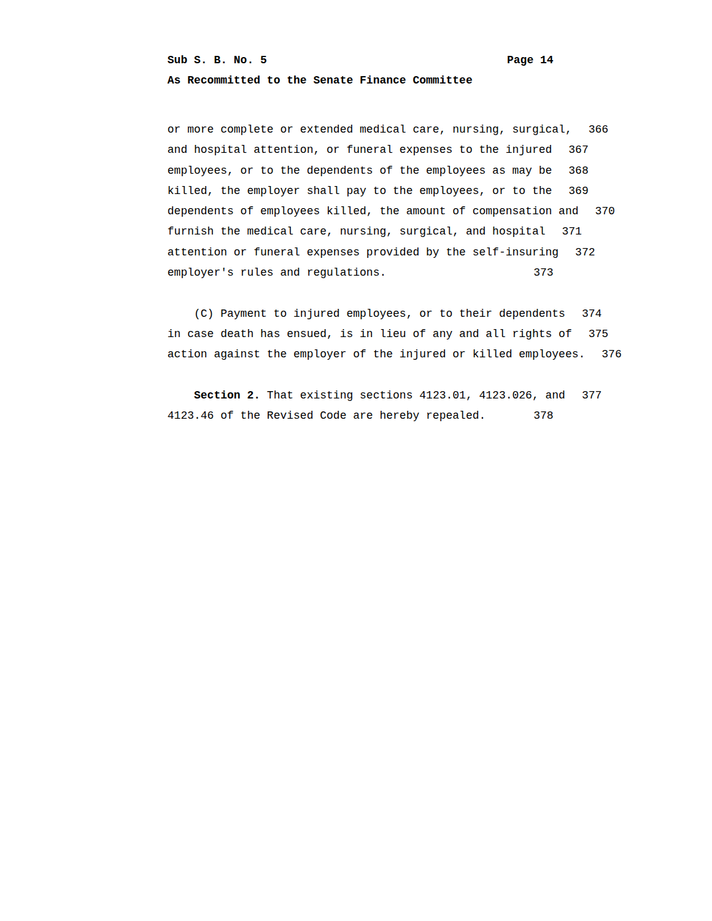Sub S. B. No. 5 As Recommitted to the Senate Finance Committee
Page 14
or more complete or extended medical care, nursing, surgical, 366
and hospital attention, or funeral expenses to the injured 367
employees, or to the dependents of the employees as may be 368
killed, the employer shall pay to the employees, or to the 369
dependents of employees killed, the amount of compensation and 370
furnish the medical care, nursing, surgical, and hospital 371
attention or funeral expenses provided by the self-insuring 372
employer's rules and regulations. 373
(C) Payment to injured employees, or to their dependents 374
in case death has ensued, is in lieu of any and all rights of 375
action against the employer of the injured or killed employees. 376
Section 2. That existing sections 4123.01, 4123.026, and 377
4123.46 of the Revised Code are hereby repealed. 378